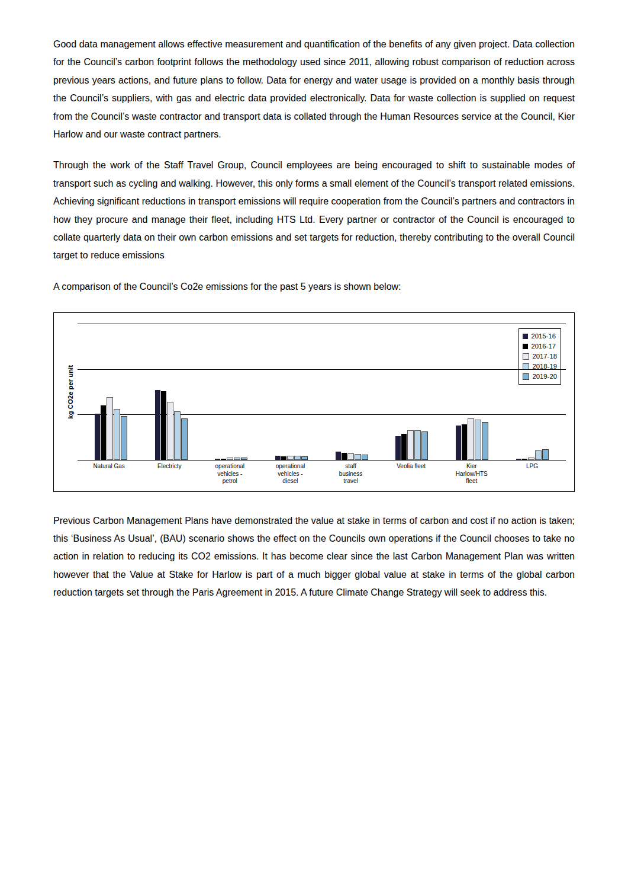Good data management allows effective measurement and quantification of the benefits of any given project. Data collection for the Council’s carbon footprint follows the methodology used since 2011, allowing robust comparison of reduction across previous years actions, and future plans to follow. Data for energy and water usage is provided on a monthly basis through the Council’s suppliers, with gas and electric data provided electronically. Data for waste collection is supplied on request from the Council’s waste contractor and transport data is collated through the Human Resources service at the Council, Kier Harlow and our waste contract partners.
Through the work of the Staff Travel Group, Council employees are being encouraged to shift to sustainable modes of transport such as cycling and walking. However, this only forms a small element of the Council’s transport related emissions. Achieving significant reductions in transport emissions will require cooperation from the Council’s partners and contractors in how they procure and manage their fleet, including HTS Ltd. Every partner or contractor of the Council is encouraged to collate quarterly data on their own carbon emissions and set targets for reduction, thereby contributing to the overall Council target to reduce emissions
A comparison of the Council’s Co2e emissions for the past 5 years is shown below:
2015-16
2016-17
2017-18
2018-19
2019-20
kg CO2e per unit
Natural Gas
Electricty
operational vehicles - petrol
operational vehicles - diesel
staff business travel
Veolia fleet
Kier Harlow/HTS fleet
LPG
Previous Carbon Management Plans have demonstrated the value at stake in terms of carbon and cost if no action is taken; this ‘Business As Usual’, (BAU) scenario shows the effect on the Councils own operations if the Council chooses to take no action in relation to reducing its CO2 emissions. It has become clear since the last Carbon Management Plan was written however that the Value at Stake for Harlow is part of a much bigger global value at stake in terms of the global carbon reduction targets set through the Paris Agreement in 2015. A future Climate Change Strategy will seek to address this.